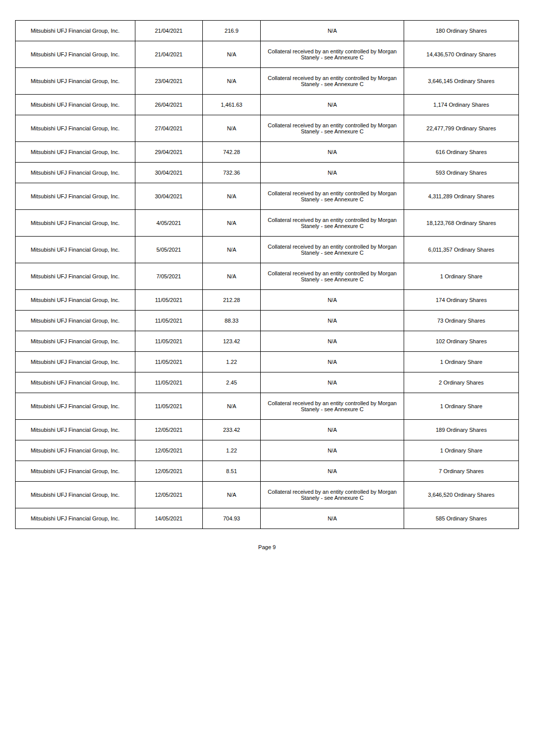| Mitsubishi UFJ Financial Group, Inc. | 21/04/2021 | 216.9 | N/A | 180 Ordinary Shares |
| Mitsubishi UFJ Financial Group, Inc. | 21/04/2021 | N/A | Collateral received by an entity controlled by Morgan Stanely - see Annexure C | 14,436,570 Ordinary Shares |
| Mitsubishi UFJ Financial Group, Inc. | 23/04/2021 | N/A | Collateral received by an entity controlled by Morgan Stanely - see Annexure C | 3,646,145 Ordinary Shares |
| Mitsubishi UFJ Financial Group, Inc. | 26/04/2021 | 1,461.63 | N/A | 1,174 Ordinary Shares |
| Mitsubishi UFJ Financial Group, Inc. | 27/04/2021 | N/A | Collateral received by an entity controlled by Morgan Stanely - see Annexure C | 22,477,799 Ordinary Shares |
| Mitsubishi UFJ Financial Group, Inc. | 29/04/2021 | 742.28 | N/A | 616 Ordinary Shares |
| Mitsubishi UFJ Financial Group, Inc. | 30/04/2021 | 732.36 | N/A | 593 Ordinary Shares |
| Mitsubishi UFJ Financial Group, Inc. | 30/04/2021 | N/A | Collateral received by an entity controlled by Morgan Stanely - see Annexure C | 4,311,289 Ordinary Shares |
| Mitsubishi UFJ Financial Group, Inc. | 4/05/2021 | N/A | Collateral received by an entity controlled by Morgan Stanely - see Annexure C | 18,123,768 Ordinary Shares |
| Mitsubishi UFJ Financial Group, Inc. | 5/05/2021 | N/A | Collateral received by an entity controlled by Morgan Stanely - see Annexure C | 6,011,357 Ordinary Shares |
| Mitsubishi UFJ Financial Group, Inc. | 7/05/2021 | N/A | Collateral received by an entity controlled by Morgan Stanely - see Annexure C | 1 Ordinary Share |
| Mitsubishi UFJ Financial Group, Inc. | 11/05/2021 | 212.28 | N/A | 174 Ordinary Shares |
| Mitsubishi UFJ Financial Group, Inc. | 11/05/2021 | 88.33 | N/A | 73 Ordinary Shares |
| Mitsubishi UFJ Financial Group, Inc. | 11/05/2021 | 123.42 | N/A | 102 Ordinary Shares |
| Mitsubishi UFJ Financial Group, Inc. | 11/05/2021 | 1.22 | N/A | 1 Ordinary Share |
| Mitsubishi UFJ Financial Group, Inc. | 11/05/2021 | 2.45 | N/A | 2 Ordinary Shares |
| Mitsubishi UFJ Financial Group, Inc. | 11/05/2021 | N/A | Collateral received by an entity controlled by Morgan Stanely - see Annexure C | 1 Ordinary Share |
| Mitsubishi UFJ Financial Group, Inc. | 12/05/2021 | 233.42 | N/A | 189 Ordinary Shares |
| Mitsubishi UFJ Financial Group, Inc. | 12/05/2021 | 1.22 | N/A | 1 Ordinary Share |
| Mitsubishi UFJ Financial Group, Inc. | 12/05/2021 | 8.51 | N/A | 7 Ordinary Shares |
| Mitsubishi UFJ Financial Group, Inc. | 12/05/2021 | N/A | Collateral received by an entity controlled by Morgan Stanely - see Annexure C | 3,646,520 Ordinary Shares |
| Mitsubishi UFJ Financial Group, Inc. | 14/05/2021 | 704.93 | N/A | 585 Ordinary Shares |
Page 9